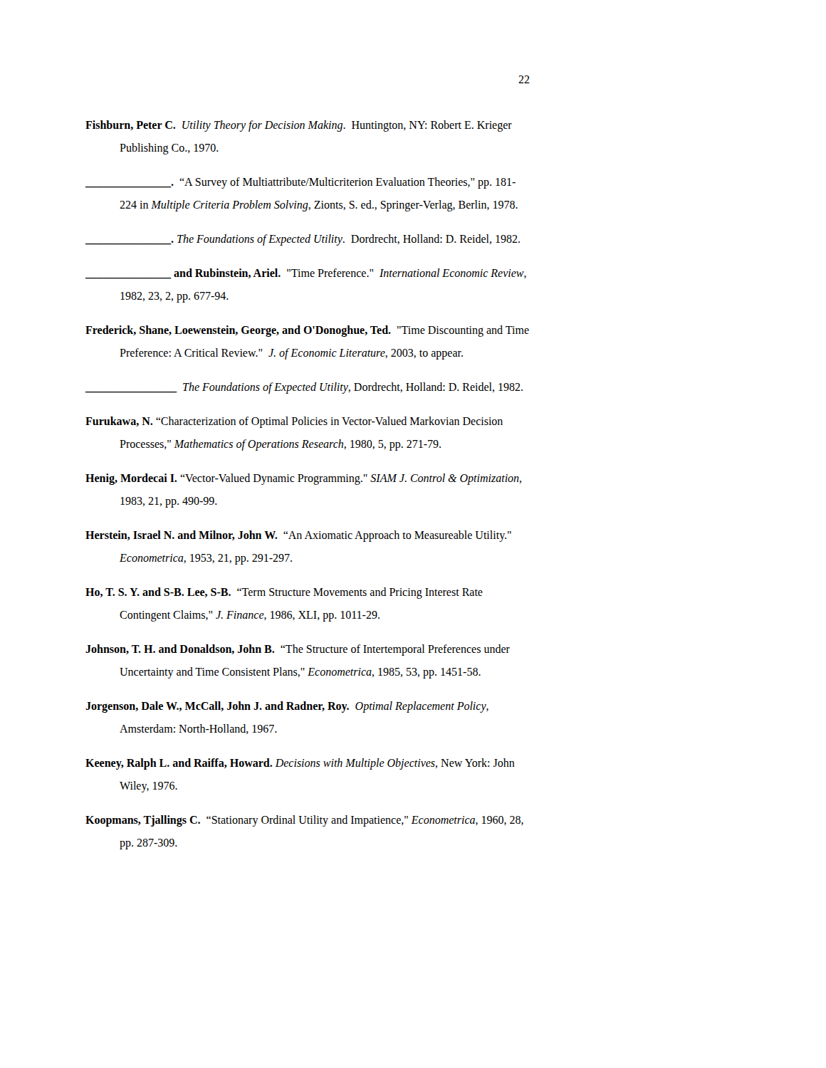22
Fishburn, Peter C. Utility Theory for Decision Making. Huntington, NY: Robert E. Krieger Publishing Co., 1970.
_______________. “A Survey of Multiattribute/Multicriterion Evaluation Theories," pp. 181-224 in Multiple Criteria Problem Solving, Zionts, S. ed., Springer-Verlag, Berlin, 1978.
_______________. The Foundations of Expected Utility. Dordrecht, Holland: D. Reidel, 1982.
_______________ and Rubinstein, Ariel. "Time Preference." International Economic Review, 1982, 23, 2, pp. 677-94.
Frederick, Shane, Loewenstein, George, and O'Donoghue, Ted. "Time Discounting and Time Preference: A Critical Review." J. of Economic Literature, 2003, to appear.
________________ The Foundations of Expected Utility, Dordrecht, Holland: D. Reidel, 1982.
Furukawa, N. “Characterization of Optimal Policies in Vector-Valued Markovian Decision Processes," Mathematics of Operations Research, 1980, 5, pp. 271-79.
Henig, Mordecai I. “Vector-Valued Dynamic Programming." SIAM J. Control & Optimization, 1983, 21, pp. 490-99.
Herstein, Israel N. and Milnor, John W. “An Axiomatic Approach to Measureable Utility." Econometrica, 1953, 21, pp. 291-297.
Ho, T. S. Y. and S-B. Lee, S-B. “Term Structure Movements and Pricing Interest Rate Contingent Claims," J. Finance, 1986, XLI, pp. 1011-29.
Johnson, T. H. and Donaldson, John B. “The Structure of Intertemporal Preferences under Uncertainty and Time Consistent Plans," Econometrica, 1985, 53, pp. 1451-58.
Jorgenson, Dale W., McCall, John J. and Radner, Roy. Optimal Replacement Policy, Amsterdam: North-Holland, 1967.
Keeney, Ralph L. and Raiffa, Howard. Decisions with Multiple Objectives, New York: John Wiley, 1976.
Koopmans, Tjallings C. “Stationary Ordinal Utility and Impatience," Econometrica, 1960, 28, pp. 287-309.